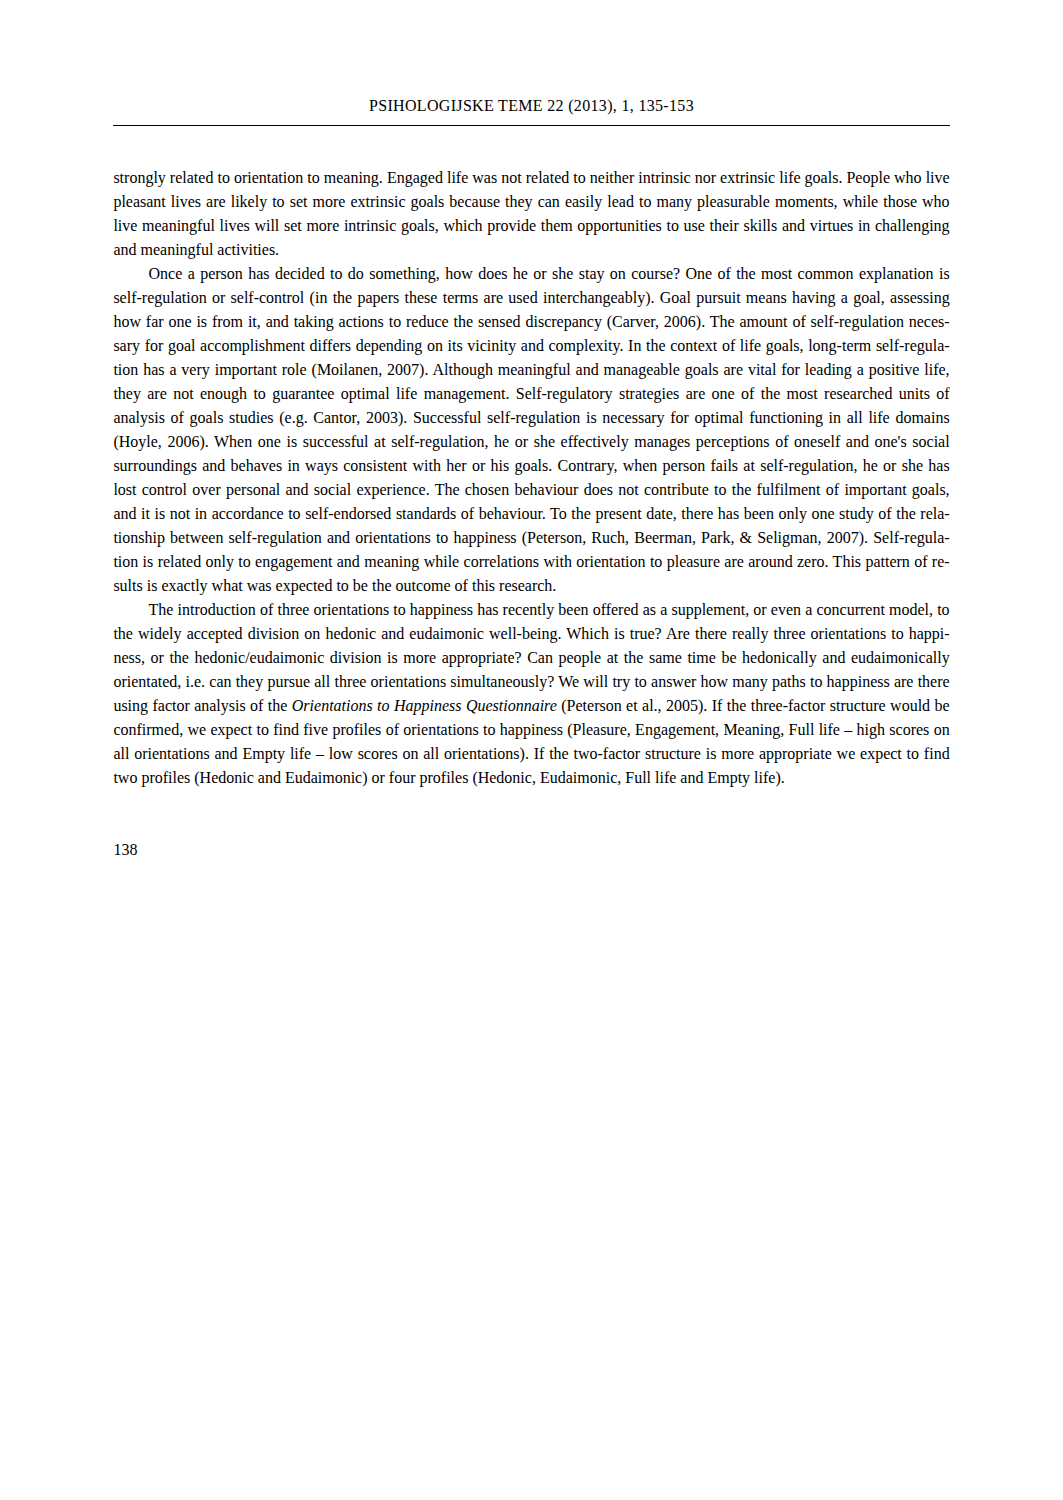PSIHOLOGIJSKE TEME 22 (2013), 1, 135-153
strongly related to orientation to meaning. Engaged life was not related to neither intrinsic nor extrinsic life goals. People who live pleasant lives are likely to set more extrinsic goals because they can easily lead to many pleasurable moments, while those who live meaningful lives will set more intrinsic goals, which provide them opportunities to use their skills and virtues in challenging and meaningful activities.
Once a person has decided to do something, how does he or she stay on course? One of the most common explanation is self-regulation or self-control (in the papers these terms are used interchangeably). Goal pursuit means having a goal, assessing how far one is from it, and taking actions to reduce the sensed discrepancy (Carver, 2006). The amount of self-regulation necessary for goal accomplishment differs depending on its vicinity and complexity. In the context of life goals, long-term self-regulation has a very important role (Moilanen, 2007). Although meaningful and manageable goals are vital for leading a positive life, they are not enough to guarantee optimal life management. Self-regulatory strategies are one of the most researched units of analysis of goals studies (e.g. Cantor, 2003). Successful self-regulation is necessary for optimal functioning in all life domains (Hoyle, 2006). When one is successful at self-regulation, he or she effectively manages perceptions of oneself and one's social surroundings and behaves in ways consistent with her or his goals. Contrary, when person fails at self-regulation, he or she has lost control over personal and social experience. The chosen behaviour does not contribute to the fulfilment of important goals, and it is not in accordance to self-endorsed standards of behaviour. To the present date, there has been only one study of the relationship between self-regulation and orientations to happiness (Peterson, Ruch, Beerman, Park, & Seligman, 2007). Self-regulation is related only to engagement and meaning while correlations with orientation to pleasure are around zero. This pattern of results is exactly what was expected to be the outcome of this research.
The introduction of three orientations to happiness has recently been offered as a supplement, or even a concurrent model, to the widely accepted division on hedonic and eudaimonic well-being. Which is true? Are there really three orientations to happiness, or the hedonic/eudaimonic division is more appropriate? Can people at the same time be hedonically and eudaimonically orientated, i.e. can they pursue all three orientations simultaneously? We will try to answer how many paths to happiness are there using factor analysis of the Orientations to Happiness Questionnaire (Peterson et al., 2005). If the three-factor structure would be confirmed, we expect to find five profiles of orientations to happiness (Pleasure, Engagement, Meaning, Full life – high scores on all orientations and Empty life – low scores on all orientations). If the two-factor structure is more appropriate we expect to find two profiles (Hedonic and Eudaimonic) or four profiles (Hedonic, Eudaimonic, Full life and Empty life).
138